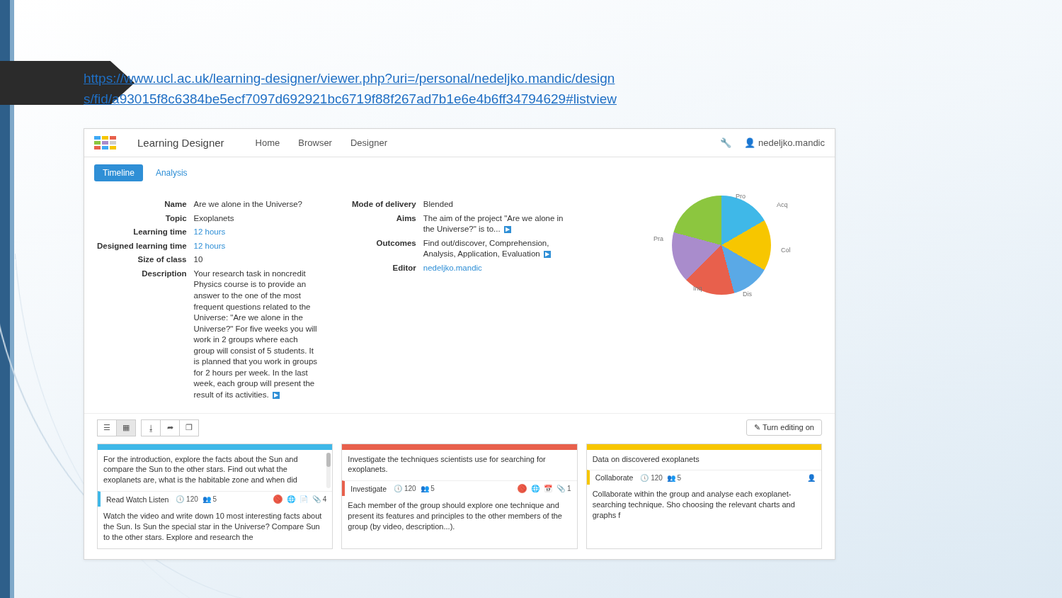https://www.ucl.ac.uk/learning-designer/viewer.php?uri=/personal/nedeljko.mandic/designs/fid/a93015f8c6384be5ecf7097d692921bc6719f88f267ad7b1e6e4b6ff34794629#listview
Learning Designer Home Browser Designer
🔧 👤 nedeljko.mandic
Timeline Analysis
Name
Are we alone in the Universe?
Topic
Exoplanets
Learning time
12 hours
Designed learning time
12 hours
Size of class
10
Description
Your research task in noncredit Physics course is to provide an answer to the one of the most frequent questions related to the Universe: "Are we alone in the Universe?" For five weeks you will work in 2 groups where each group will consist of 5 students. It is planned that you work in groups for 2 hours per week. In the last week, each group will present the result of its activities. ▶
Mode of delivery
Blended
Aims
The aim of the project "Are we alone in the Universe?" is to... ▶
Outcomes
Find out/discover, Comprehension, Analysis, Application, Evaluation ▶
Editor
nedeljko.mandic
Pro Acq Col Dis Inq Pra
☰
▦
⭳
➦
❐
✎ Turn editing on
For the introduction, explore the facts about the Sun and compare the Sun to the other stars. Find out what the exoplanets are, what is the habitable zone and when did
Read Watch Listen 🕔 120 👥 5 🚫 🌐 📄 📎 4
Watch the video and write down 10 most interesting facts about the Sun. Is Sun the special star in the Universe? Compare Sun to the other stars. Explore and research the
Investigate the techniques scientists use for searching for exoplanets.
Investigate 🕔 120 👥 5 🚫 🌐 📅 📎 1
Each member of the group should explore one technique and present its features and principles to the other members of the group (by video, description...).
Data on discovered exoplanets
Collaborate 🕔 120 👥 5 👤
Collaborate within the group and analyse each exoplanet-searching technique. Sho choosing the relevant charts and graphs f